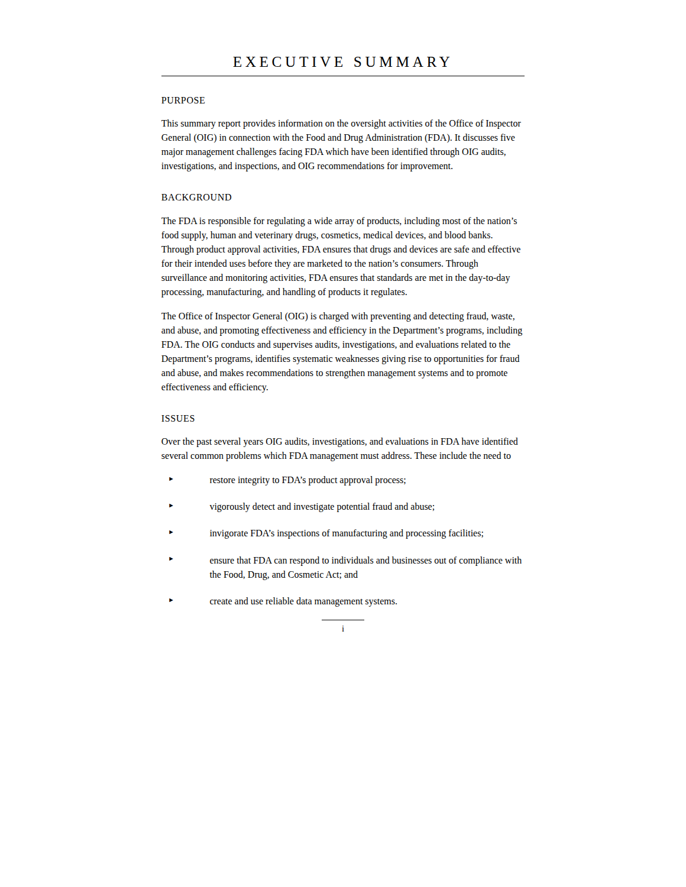EXECUTIVE SUMMARY
PURPOSE
This summary report provides information on the oversight activities of the Office of Inspector General (OIG) in connection with the Food and Drug Administration (FDA). It discusses five major management challenges facing FDA which have been identified through OIG audits, investigations, and inspections, and OIG recommendations for improvement.
BACKGROUND
The FDA is responsible for regulating a wide array of products, including most of the nation’s food supply, human and veterinary drugs, cosmetics, medical devices, and blood banks. Through product approval activities, FDA ensures that drugs and devices are safe and effective for their intended uses before they are marketed to the nation’s consumers. Through surveillance and monitoring activities, FDA ensures that standards are met in the day-to-day processing, manufacturing, and handling of products it regulates.
The Office of Inspector General (OIG) is charged with preventing and detecting fraud, waste, and abuse, and promoting effectiveness and efficiency in the Department’s programs, including FDA. The OIG conducts and supervises audits, investigations, and evaluations related to the Department’s programs, identifies systematic weaknesses giving rise to opportunities for fraud and abuse, and makes recommendations to strengthen management systems and to promote effectiveness and efficiency.
ISSUES
Over the past several years OIG audits, investigations, and evaluations in FDA have identified several common problems which FDA management must address. These include the need to
restore integrity to FDA’s product approval process;
vigorously detect and investigate potential fraud and abuse;
invigorate FDA’s inspections of manufacturing and processing facilities;
ensure that FDA can respond to individuals and businesses out of compliance with the Food, Drug, and Cosmetic Act; and
create and use reliable data management systems.
i